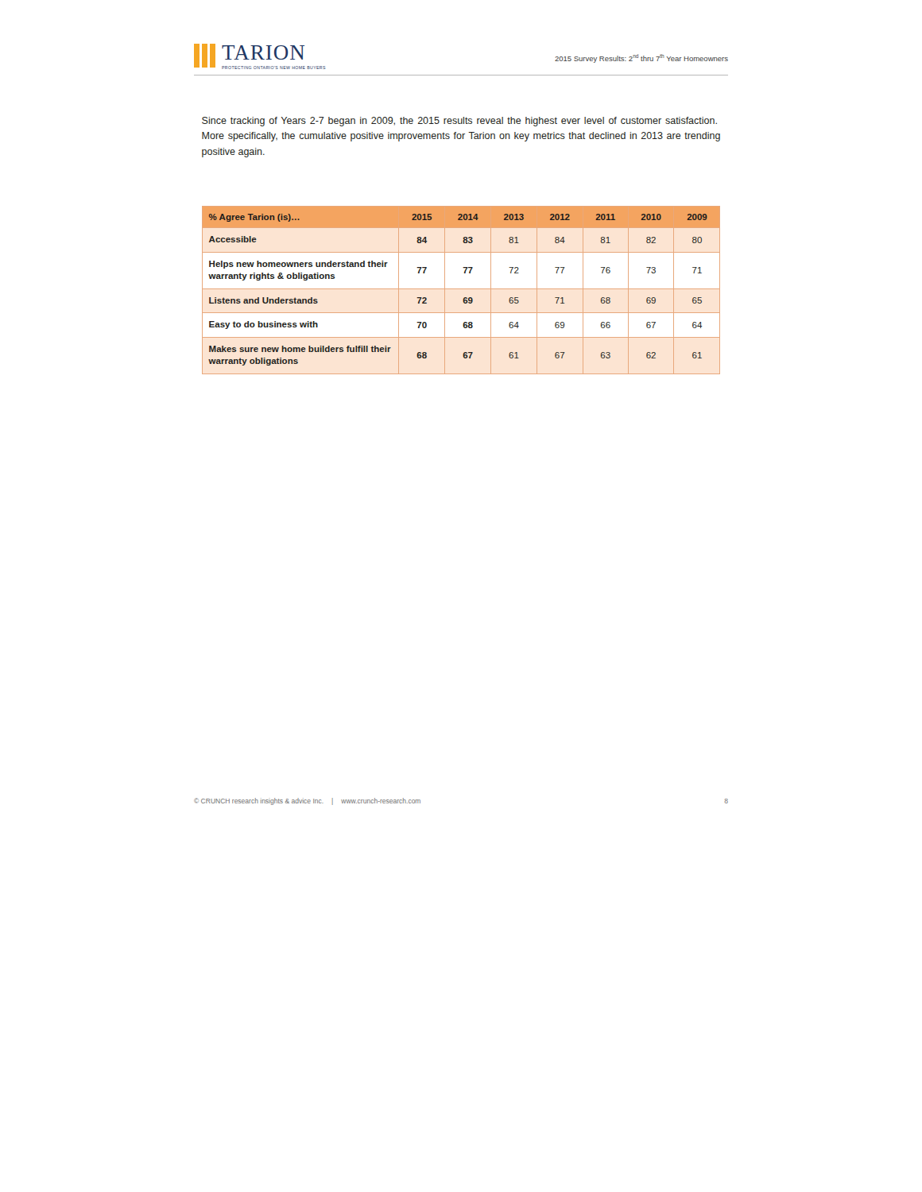TARION
Protecting Ontario's New Home Buyers
2015 Survey Results: 2nd thru 7th Year Homeowners
Since tracking of Years 2-7 began in 2009, the 2015 results reveal the highest ever level of customer satisfaction. More specifically, the cumulative positive improvements for Tarion on key metrics that declined in 2013 are trending positive again.
| % Agree Tarion (is)… | 2015 | 2014 | 2013 | 2012 | 2011 | 2010 | 2009 |
| --- | --- | --- | --- | --- | --- | --- | --- |
| Accessible | 84 | 83 | 81 | 84 | 81 | 82 | 80 |
| Helps new homeowners understand their warranty rights & obligations | 77 | 77 | 72 | 77 | 76 | 73 | 71 |
| Listens and Understands | 72 | 69 | 65 | 71 | 68 | 69 | 65 |
| Easy to do business with | 70 | 68 | 64 | 69 | 66 | 67 | 64 |
| Makes sure new home builders fulfill their warranty obligations | 68 | 67 | 61 | 67 | 63 | 62 | 61 |
© CRUNCH research insights & advice Inc. | www.crunch-research.com 8